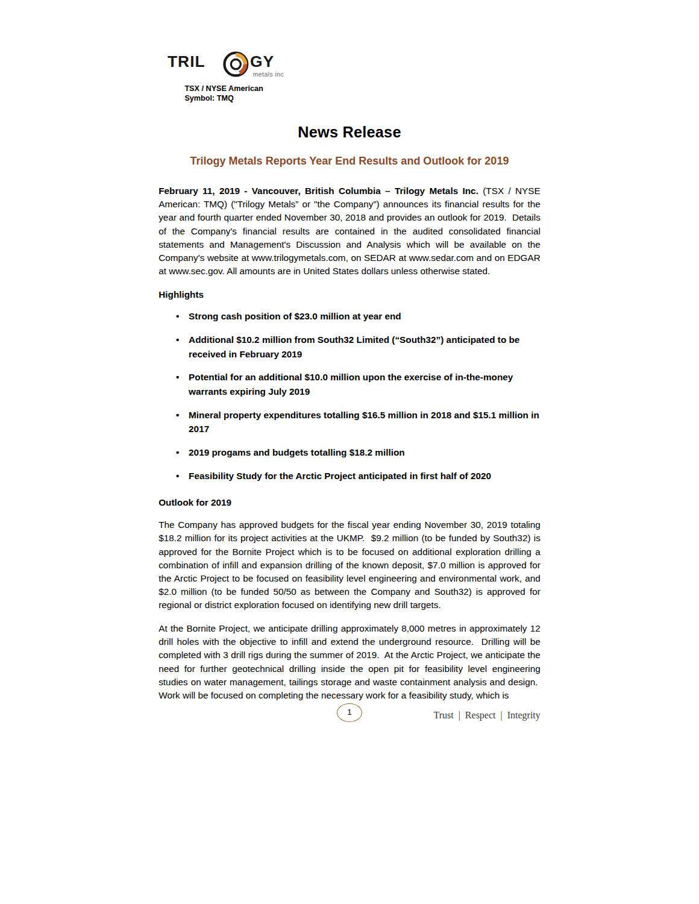TRIL GY metals inc
TSX / NYSE American
Symbol: TMQ
News Release
Trilogy Metals Reports Year End Results and Outlook for 2019
February 11, 2019 - Vancouver, British Columbia – Trilogy Metals Inc. (TSX / NYSE American: TMQ) ("Trilogy Metals” or "the Company”) announces its financial results for the year and fourth quarter ended November 30, 2018 and provides an outlook for 2019. Details of the Company's financial results are contained in the audited consolidated financial statements and Management's Discussion and Analysis which will be available on the Company's website at www.trilogymetals.com, on SEDAR at www.sedar.com and on EDGAR at www.sec.gov. All amounts are in United States dollars unless otherwise stated.
Highlights
Strong cash position of $23.0 million at year end
Additional $10.2 million from South32 Limited (“South32”) anticipated to be received in February 2019
Potential for an additional $10.0 million upon the exercise of in-the-money warrants expiring July 2019
Mineral property expenditures totalling $16.5 million in 2018 and $15.1 million in 2017
2019 progams and budgets totalling $18.2 million
Feasibility Study for the Arctic Project anticipated in first half of 2020
Outlook for 2019
The Company has approved budgets for the fiscal year ending November 30, 2019 totaling $18.2 million for its project activities at the UKMP. $9.2 million (to be funded by South32) is approved for the Bornite Project which is to be focused on additional exploration drilling a combination of infill and expansion drilling of the known deposit, $7.0 million is approved for the Arctic Project to be focused on feasibility level engineering and environmental work, and $2.0 million (to be funded 50/50 as between the Company and South32) is approved for regional or district exploration focused on identifying new drill targets.
At the Bornite Project, we anticipate drilling approximately 8,000 metres in approximately 12 drill holes with the objective to infill and extend the underground resource. Drilling will be completed with 3 drill rigs during the summer of 2019. At the Arctic Project, we anticipate the need for further geotechnical drilling inside the open pit for feasibility level engineering studies on water management, tailings storage and waste containment analysis and design. Work will be focused on completing the necessary work for a feasibility study, which is
1
Trust | Respect | Integrity